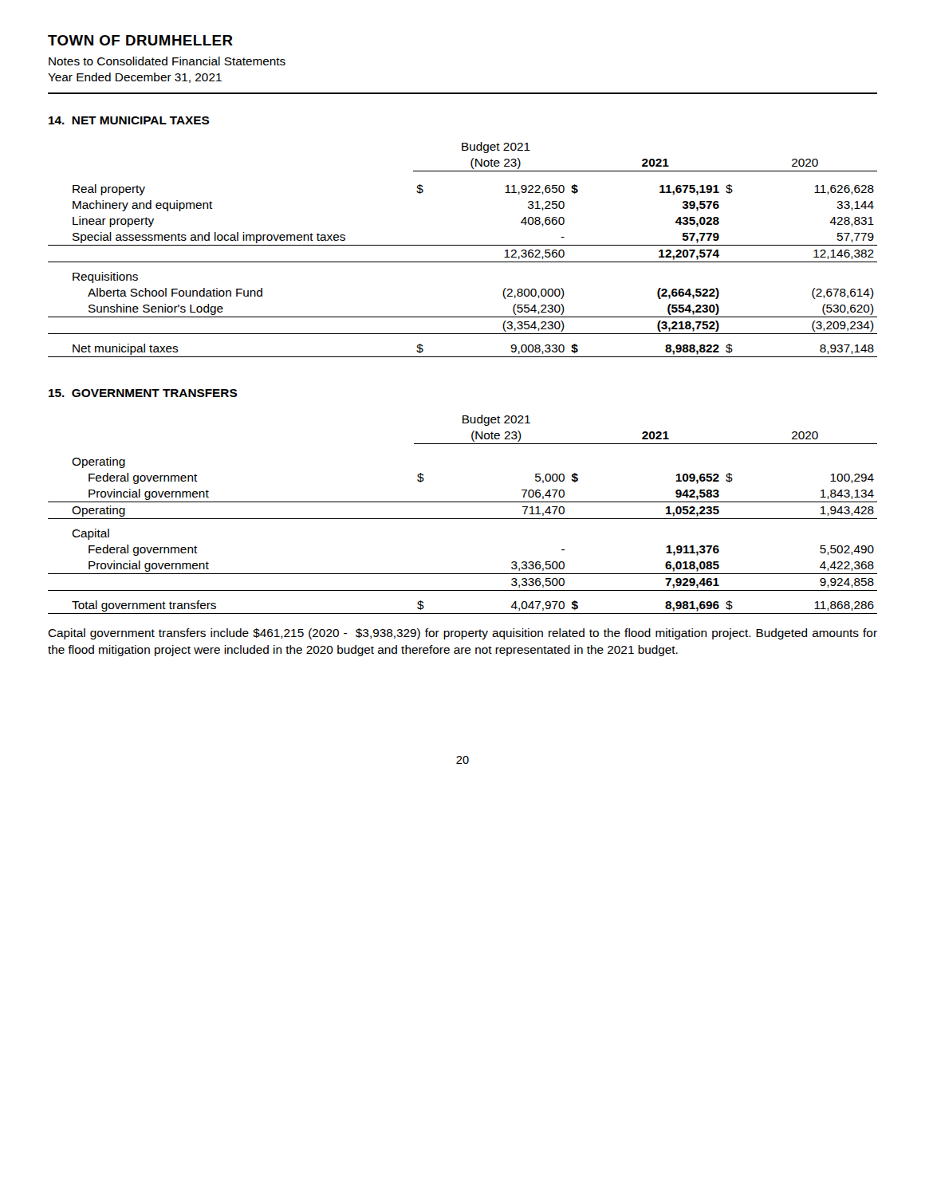TOWN OF DRUMHELLER
Notes to Consolidated Financial Statements
Year Ended December 31, 2021
14. NET MUNICIPAL TAXES
| | Budget 2021 | | | |
| | (Note 23) | 2021 | 2020 |
| Real property | $ | 11,922,650 | $ | 11,675,191 | $ | 11,626,628 |
| Machinery and equipment | | 31,250 | | 39,576 | | 33,144 |
| Linear property | | 408,660 | | 435,028 | | 428,831 |
| Special assessments and local improvement taxes | | - | | 57,779 | | 57,779 |
| | | 12,362,560 | | 12,207,574 | | 12,146,382 |
| Requisitions | |
| Alberta School Foundation Fund | | (2,800,000) | | (2,664,522) | | (2,678,614) |
| Sunshine Senior's Lodge | | (554,230) | | (554,230) | | (530,620) |
| | | (3,354,230) | | (3,218,752) | | (3,209,234) |
| Net municipal taxes | $ | 9,008,330 | $ | 8,988,822 | $ | 8,937,148 |
15. GOVERNMENT TRANSFERS
| | Budget 2021 | | | |
| | (Note 23) | 2021 | 2020 |
| Operating | |
| Federal government | $ | 5,000 | $ | 109,652 | $ | 100,294 |
| Provincial government | | 706,470 | | 942,583 | | 1,843,134 |
| Operating | | 711,470 | | 1,052,235 | | 1,943,428 |
| Capital | |
| Federal government | | - | | 1,911,376 | | 5,502,490 |
| Provincial government | | 3,336,500 | | 6,018,085 | | 4,422,368 |
| | | 3,336,500 | | 7,929,461 | | 9,924,858 |
| Total government transfers | $ | 4,047,970 | $ | 8,981,696 | $ | 11,868,286 |
Capital government transfers include $461,215 (2020 - $3,938,329) for property aquisition related to the flood mitigation project. Budgeted amounts for the flood mitigation project were included in the 2020 budget and therefore are not representated in the 2021 budget.
20